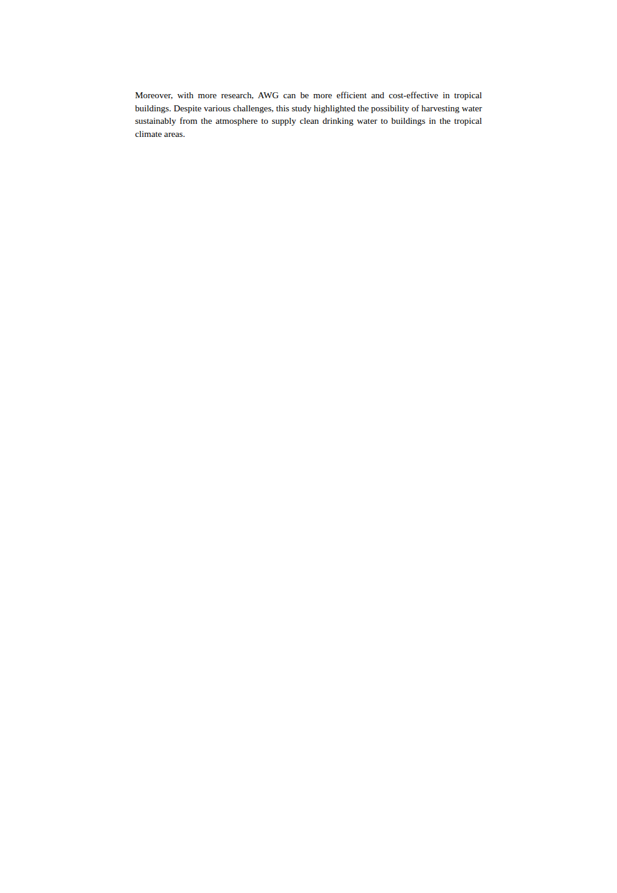Moreover, with more research, AWG can be more efficient and cost-effective in tropical buildings. Despite various challenges, this study highlighted the possibility of harvesting water sustainably from the atmosphere to supply clean drinking water to buildings in the tropical climate areas.